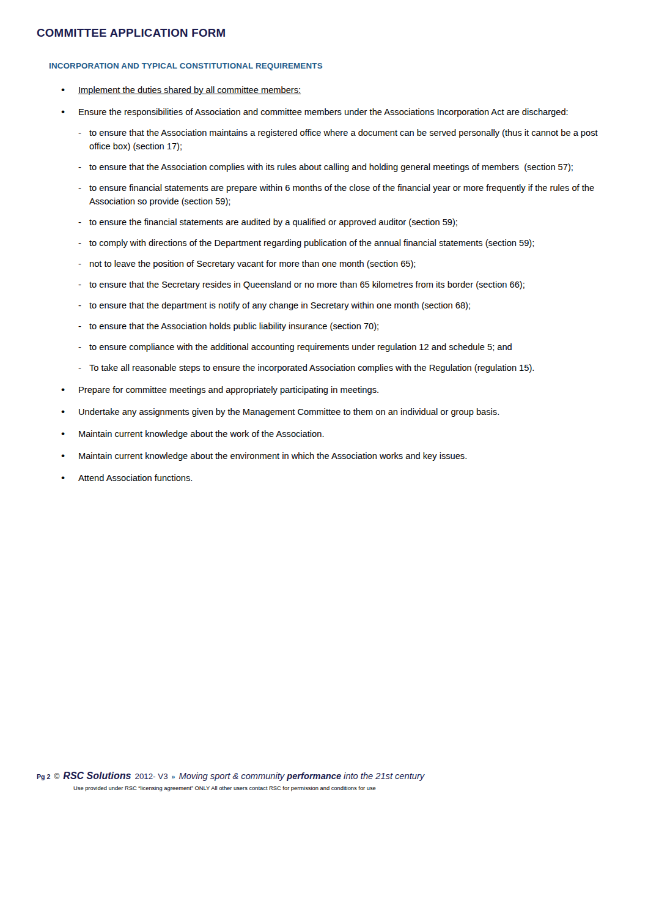COMMITTEE APPLICATION FORM
INCORPORATION AND TYPICAL CONSTITUTIONAL REQUIREMENTS
Implement the duties shared by all committee members:
Ensure the responsibilities of Association and committee members under the Associations Incorporation Act are discharged:
to ensure that the Association maintains a registered office where a document can be served personally (thus it cannot be a post office box) (section 17);
to ensure that the Association complies with its rules about calling and holding general meetings of members (section 57);
to ensure financial statements are prepare within 6 months of the close of the financial year or more frequently if the rules of the Association so provide (section 59);
to ensure the financial statements are audited by a qualified or approved auditor (section 59);
to comply with directions of the Department regarding publication of the annual financial statements (section 59);
not to leave the position of Secretary vacant for more than one month (section 65);
to ensure that the Secretary resides in Queensland or no more than 65 kilometres from its border (section 66);
to ensure that the department is notify of any change in Secretary within one month (section 68);
to ensure that the Association holds public liability insurance (section 70);
to ensure compliance with the additional accounting requirements under regulation 12 and schedule 5; and
To take all reasonable steps to ensure the incorporated Association complies with the Regulation (regulation 15).
Prepare for committee meetings and appropriately participating in meetings.
Undertake any assignments given by the Management Committee to them on an individual or group basis.
Maintain current knowledge about the work of the Association.
Maintain current knowledge about the environment in which the Association works and key issues.
Attend Association functions.
Pg 2 © RSC Solutions 2012- V3 » Moving sport & community performance into the 21st century
Use provided under RSC “licensing agreement” ONLY All other users contact RSC for permission and conditions for use